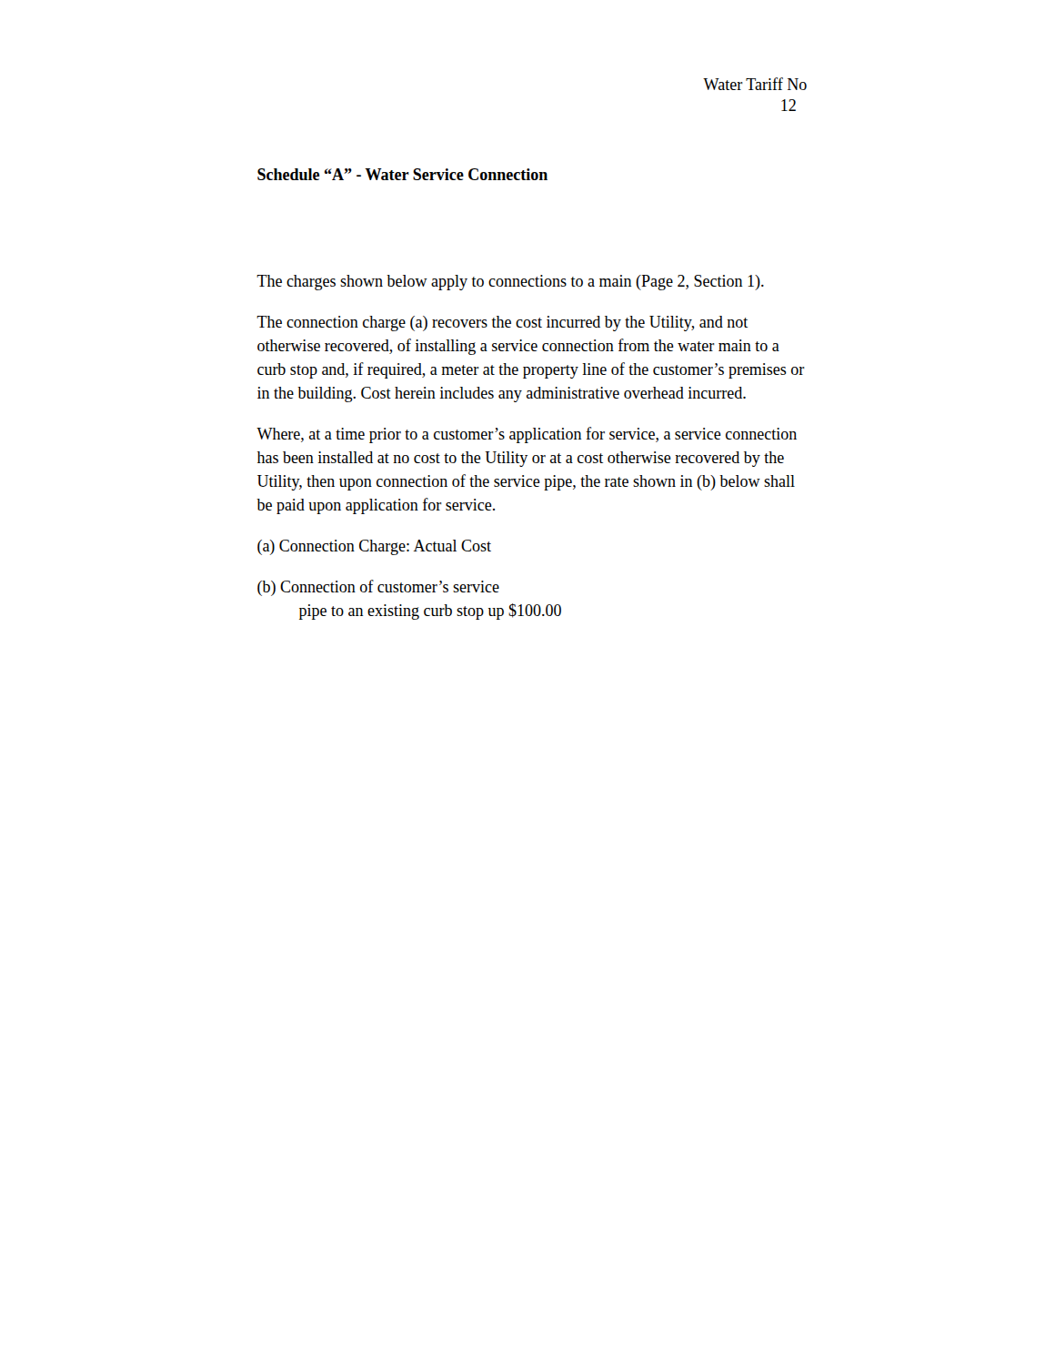Water Tariff No 12
Schedule “A” - Water Service Connection
The charges shown below apply to connections to a main (Page 2, Section 1).
The connection charge (a) recovers the cost incurred by the Utility, and not otherwise recovered, of installing a service connection from the water main to a curb stop and, if required, a meter at the property line of the customer’s premises or in the building. Cost herein includes any administrative overhead incurred.
Where, at a time prior to a customer’s application for service, a service connection has been installed at no cost to the Utility or at a cost otherwise recovered by the Utility, then upon connection of the service pipe, the rate shown in (b) below shall be paid upon application for service.
(a) Connection Charge: Actual Cost
(b) Connection of customer’s service pipe to an existing curb stop up $100.00